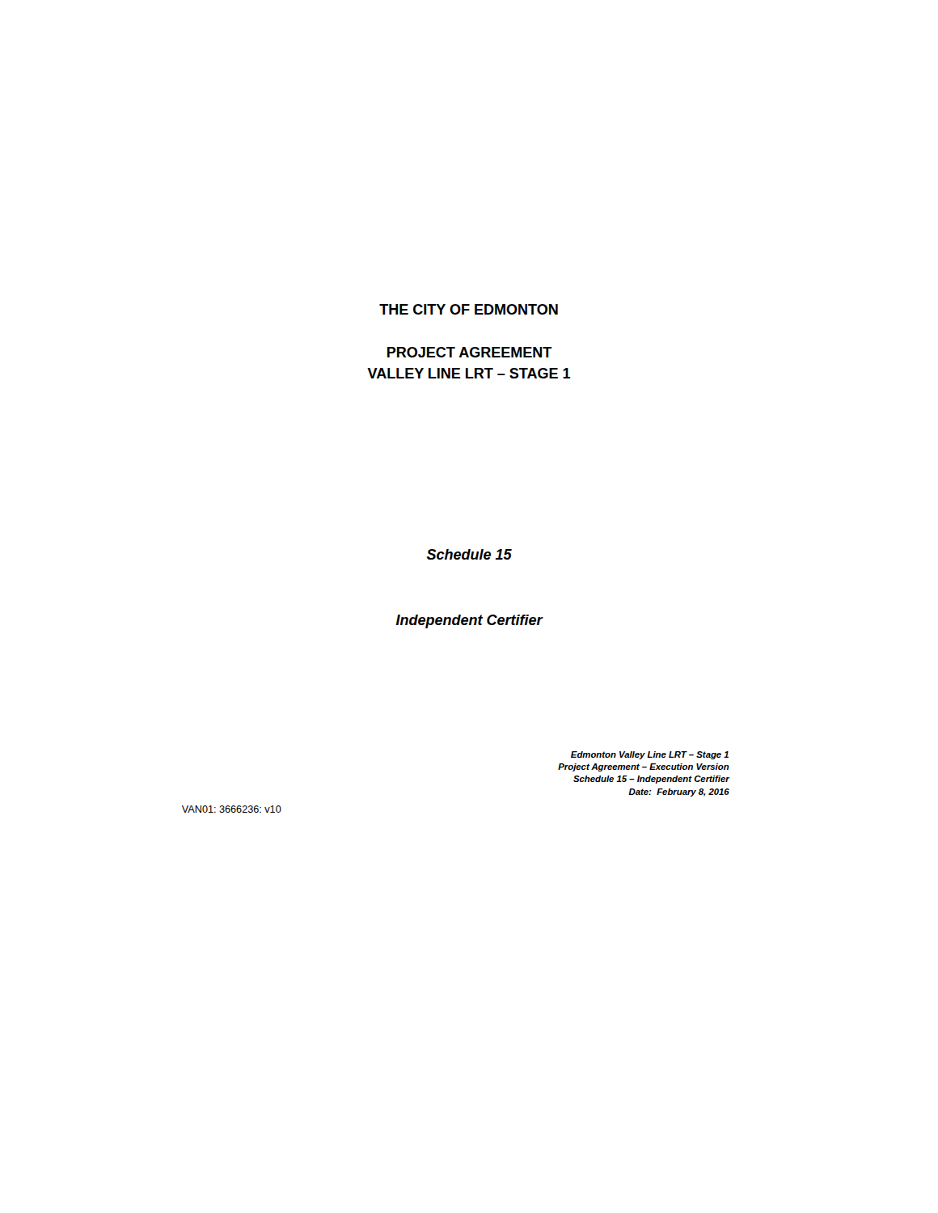THE CITY OF EDMONTON
PROJECT AGREEMENT
VALLEY LINE LRT – STAGE 1
Schedule 15
Independent Certifier
Edmonton Valley Line LRT – Stage 1
Project Agreement – Execution Version
Schedule 15 – Independent Certifier
Date: February 8, 2016
VAN01: 3666236: v10